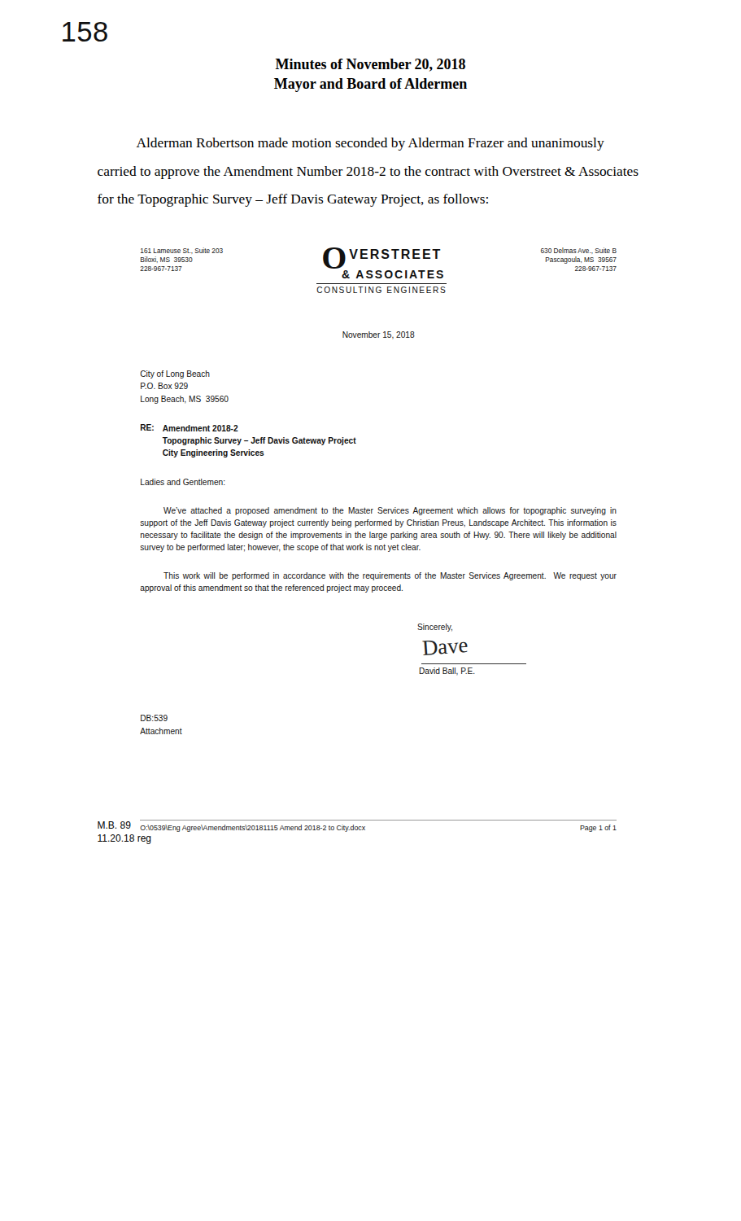158
Minutes of November 20, 2018
Mayor and Board of Aldermen
Alderman Robertson made motion seconded by Alderman Frazer and unanimously carried to approve the Amendment Number 2018-2 to the contract with Overstreet & Associates for the Topographic Survey – Jeff Davis Gateway Project, as follows:
161 Lameuse St., Suite 203
Biloxi, MS 39530
228-967-7137
OVERSTREET
& ASSOCIATES
CONSULTING ENGINEERS
630 Delmas Ave., Suite B
Pascagoula, MS 39567
228-967-7137
November 15, 2018
City of Long Beach
P.O. Box 929
Long Beach, MS 39560
RE:
Amendment 2018-2
Topographic Survey – Jeff Davis Gateway Project
City Engineering Services
Ladies and Gentlemen:
We’ve attached a proposed amendment to the Master Services Agreement which allows for topographic surveying in support of the Jeff Davis Gateway project currently being performed by Christian Preus, Landscape Architect. This information is necessary to facilitate the design of the improvements in the large parking area south of Hwy. 90. There will likely be additional survey to be performed later; however, the scope of that work is not yet clear.
This work will be performed in accordance with the requirements of the Master Services Agreement. We request your approval of this amendment so that the referenced project may proceed.
Sincerely,
Dave
David Ball, P.E.
DB:539
Attachment
O:\0539\Eng Agree\Amendments\20181115 Amend 2018-2 to City.docx
Page 1 of 1
M.B. 89
11.20.18 reg